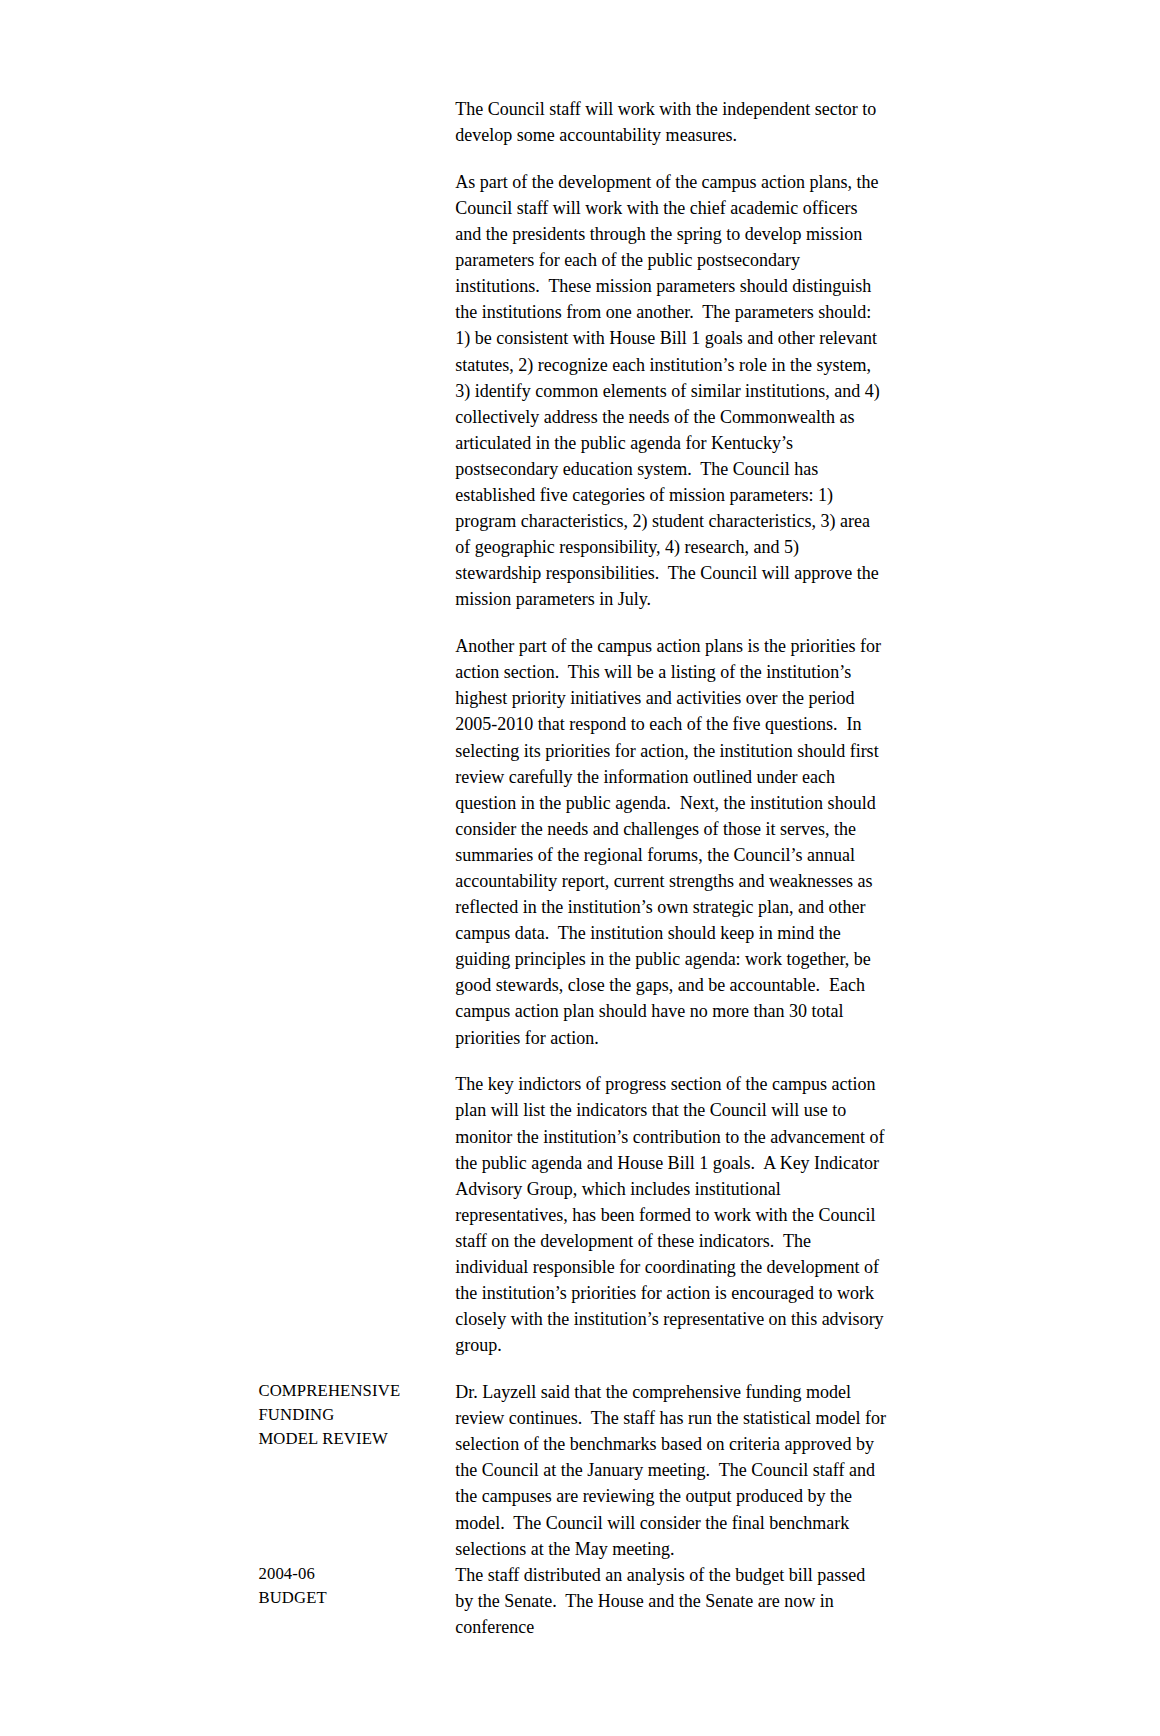The Council staff will work with the independent sector to develop some accountability measures.
As part of the development of the campus action plans, the Council staff will work with the chief academic officers and the presidents through the spring to develop mission parameters for each of the public postsecondary institutions. These mission parameters should distinguish the institutions from one another. The parameters should: 1) be consistent with House Bill 1 goals and other relevant statutes, 2) recognize each institution’s role in the system, 3) identify common elements of similar institutions, and 4) collectively address the needs of the Commonwealth as articulated in the public agenda for Kentucky’s postsecondary education system. The Council has established five categories of mission parameters: 1) program characteristics, 2) student characteristics, 3) area of geographic responsibility, 4) research, and 5) stewardship responsibilities. The Council will approve the mission parameters in July.
Another part of the campus action plans is the priorities for action section. This will be a listing of the institution’s highest priority initiatives and activities over the period 2005-2010 that respond to each of the five questions. In selecting its priorities for action, the institution should first review carefully the information outlined under each question in the public agenda. Next, the institution should consider the needs and challenges of those it serves, the summaries of the regional forums, the Council’s annual accountability report, current strengths and weaknesses as reflected in the institution’s own strategic plan, and other campus data. The institution should keep in mind the guiding principles in the public agenda: work together, be good stewards, close the gaps, and be accountable. Each campus action plan should have no more than 30 total priorities for action.
The key indictors of progress section of the campus action plan will list the indicators that the Council will use to monitor the institution’s contribution to the advancement of the public agenda and House Bill 1 goals. A Key Indicator Advisory Group, which includes institutional representatives, has been formed to work with the Council staff on the development of these indicators. The individual responsible for coordinating the development of the institution’s priorities for action is encouraged to work closely with the institution’s representative on this advisory group.
COMPREHENSIVE
FUNDING
MODEL REVIEW
Dr. Layzell said that the comprehensive funding model review continues. The staff has run the statistical model for selection of the benchmarks based on criteria approved by the Council at the January meeting. The Council staff and the campuses are reviewing the output produced by the model. The Council will consider the final benchmark selections at the May meeting.
2004-06
BUDGET
The staff distributed an analysis of the budget bill passed by the Senate. The House and the Senate are now in conference